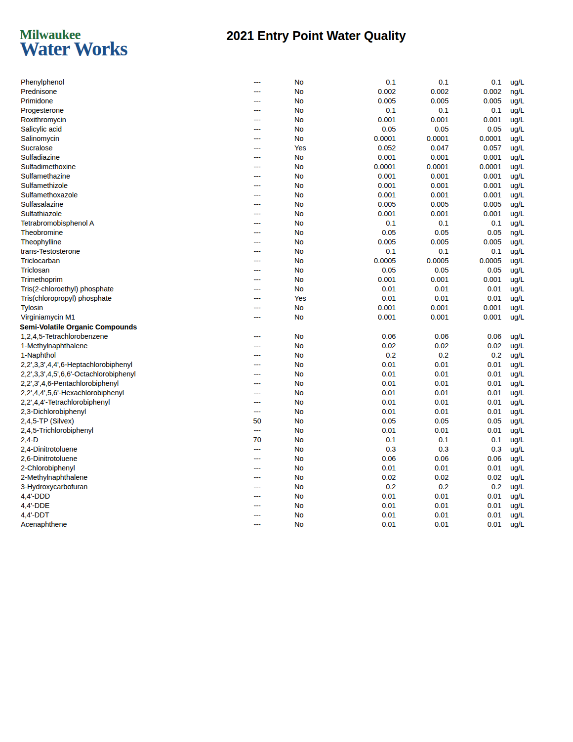Milwaukee
Water Works
2021 Entry Point Water Quality
| Phenylphenol | --- | No | 0.1 | 0.1 | 0.1 | ug/L |
| Prednisone | --- | No | 0.002 | 0.002 | 0.002 | ng/L |
| Primidone | --- | No | 0.005 | 0.005 | 0.005 | ug/L |
| Progesterone | --- | No | 0.1 | 0.1 | 0.1 | ug/L |
| Roxithromycin | --- | No | 0.001 | 0.001 | 0.001 | ug/L |
| Salicylic acid | --- | No | 0.05 | 0.05 | 0.05 | ug/L |
| Salinomycin | --- | No | 0.0001 | 0.0001 | 0.0001 | ug/L |
| Sucralose | --- | Yes | 0.052 | 0.047 | 0.057 | ug/L |
| Sulfadiazine | --- | No | 0.001 | 0.001 | 0.001 | ug/L |
| Sulfadimethoxine | --- | No | 0.0001 | 0.0001 | 0.0001 | ug/L |
| Sulfamethazine | --- | No | 0.001 | 0.001 | 0.001 | ug/L |
| Sulfamethizole | --- | No | 0.001 | 0.001 | 0.001 | ug/L |
| Sulfamethoxazole | --- | No | 0.001 | 0.001 | 0.001 | ug/L |
| Sulfasalazine | --- | No | 0.005 | 0.005 | 0.005 | ug/L |
| Sulfathiazole | --- | No | 0.001 | 0.001 | 0.001 | ug/L |
| Tetrabromobisphenol A | --- | No | 0.1 | 0.1 | 0.1 | ug/L |
| Theobromine | --- | No | 0.05 | 0.05 | 0.05 | ng/L |
| Theophylline | --- | No | 0.005 | 0.005 | 0.005 | ug/L |
| trans-Testosterone | --- | No | 0.1 | 0.1 | 0.1 | ug/L |
| Triclocarban | --- | No | 0.0005 | 0.0005 | 0.0005 | ug/L |
| Triclosan | --- | No | 0.05 | 0.05 | 0.05 | ug/L |
| Trimethoprim | --- | No | 0.001 | 0.001 | 0.001 | ug/L |
| Tris(2-chloroethyl) phosphate | --- | No | 0.01 | 0.01 | 0.01 | ug/L |
| Tris(chloropropyl) phosphate | --- | Yes | 0.01 | 0.01 | 0.01 | ug/L |
| Tylosin | --- | No | 0.001 | 0.001 | 0.001 | ug/L |
| Virginiamycin M1 | --- | No | 0.001 | 0.001 | 0.001 | ug/L |
| Semi-Volatile Organic Compounds |
| 1,2,4,5-Tetrachlorobenzene | --- | No | 0.06 | 0.06 | 0.06 | ug/L |
| 1-Methylnaphthalene | --- | No | 0.02 | 0.02 | 0.02 | ug/L |
| 1-Naphthol | --- | No | 0.2 | 0.2 | 0.2 | ug/L |
| 2,2',3,3',4,4',6-Heptachlorobiphenyl | --- | No | 0.01 | 0.01 | 0.01 | ug/L |
| 2,2',3,3',4,5',6,6'-Octachlorobiphenyl | --- | No | 0.01 | 0.01 | 0.01 | ug/L |
| 2,2',3',4,6-Pentachlorobiphenyl | --- | No | 0.01 | 0.01 | 0.01 | ug/L |
| 2,2',4,4',5,6'-Hexachlorobiphenyl | --- | No | 0.01 | 0.01 | 0.01 | ug/L |
| 2,2',4,4'-Tetrachlorobiphenyl | --- | No | 0.01 | 0.01 | 0.01 | ug/L |
| 2,3-Dichlorobiphenyl | --- | No | 0.01 | 0.01 | 0.01 | ug/L |
| 2,4,5-TP (Silvex) | 50 | No | 0.05 | 0.05 | 0.05 | ug/L |
| 2,4,5-Trichlorobiphenyl | --- | No | 0.01 | 0.01 | 0.01 | ug/L |
| 2,4-D | 70 | No | 0.1 | 0.1 | 0.1 | ug/L |
| 2,4-Dinitrotoluene | --- | No | 0.3 | 0.3 | 0.3 | ug/L |
| 2,6-Dinitrotoluene | --- | No | 0.06 | 0.06 | 0.06 | ug/L |
| 2-Chlorobiphenyl | --- | No | 0.01 | 0.01 | 0.01 | ug/L |
| 2-Methylnaphthalene | --- | No | 0.02 | 0.02 | 0.02 | ug/L |
| 3-Hydroxycarbofuran | --- | No | 0.2 | 0.2 | 0.2 | ug/L |
| 4,4'-DDD | --- | No | 0.01 | 0.01 | 0.01 | ug/L |
| 4,4'-DDE | --- | No | 0.01 | 0.01 | 0.01 | ug/L |
| 4,4'-DDT | --- | No | 0.01 | 0.01 | 0.01 | ug/L |
| Acenaphthene | --- | No | 0.01 | 0.01 | 0.01 | ug/L |